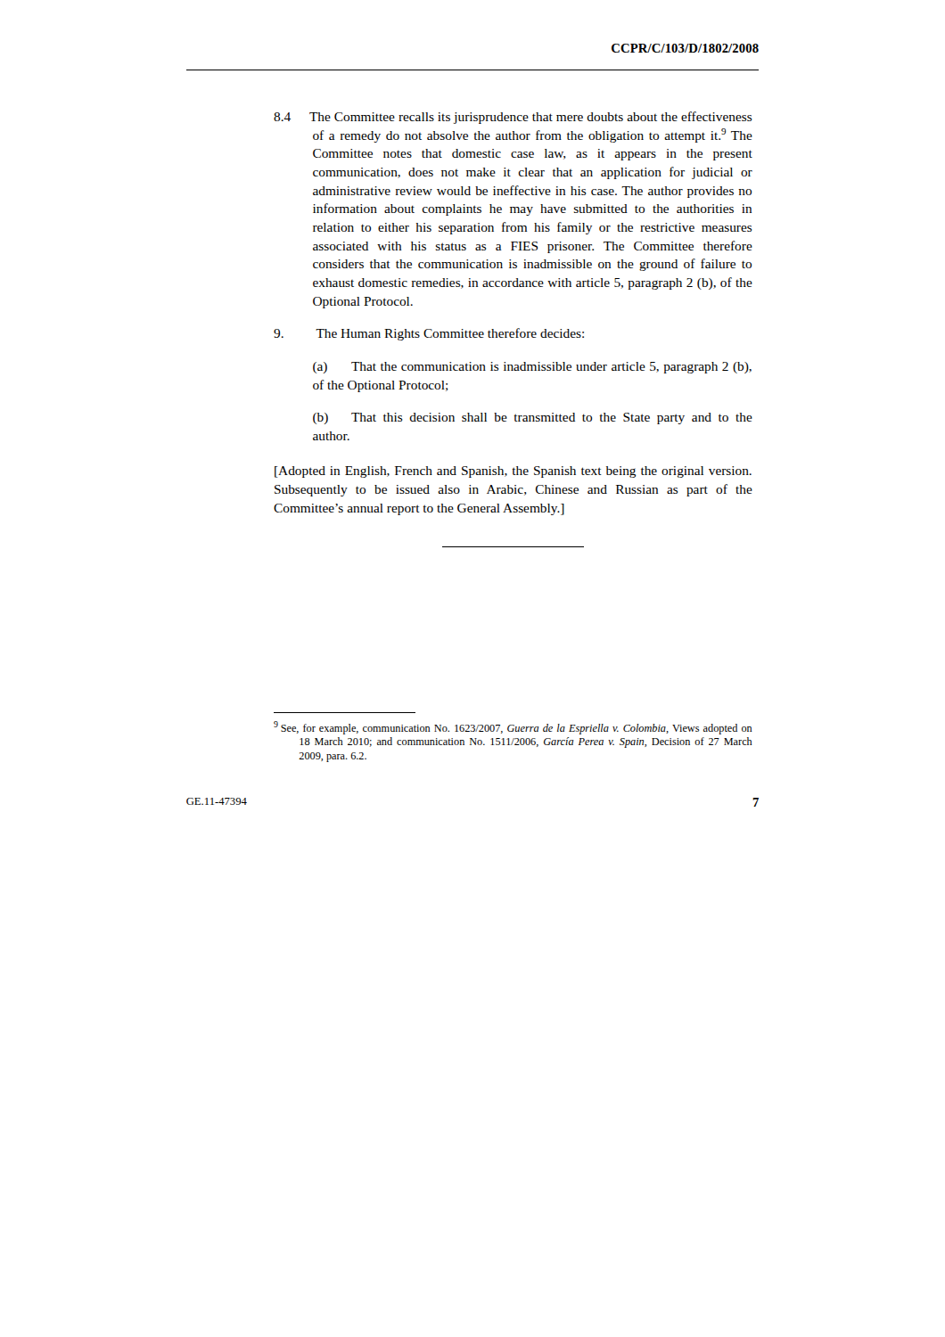CCPR/C/103/D/1802/2008
8.4 The Committee recalls its jurisprudence that mere doubts about the effectiveness of a remedy do not absolve the author from the obligation to attempt it.9 The Committee notes that domestic case law, as it appears in the present communication, does not make it clear that an application for judicial or administrative review would be ineffective in his case. The author provides no information about complaints he may have submitted to the authorities in relation to either his separation from his family or the restrictive measures associated with his status as a FIES prisoner. The Committee therefore considers that the communication is inadmissible on the ground of failure to exhaust domestic remedies, in accordance with article 5, paragraph 2 (b), of the Optional Protocol.
9. The Human Rights Committee therefore decides:
(a) That the communication is inadmissible under article 5, paragraph 2 (b), of the Optional Protocol;
(b) That this decision shall be transmitted to the State party and to the author.
[Adopted in English, French and Spanish, the Spanish text being the original version. Subsequently to be issued also in Arabic, Chinese and Russian as part of the Committee’s annual report to the General Assembly.]
9 See, for example, communication No. 1623/2007, Guerra de la Espriella v. Colombia, Views adopted on 18 March 2010; and communication No. 1511/2006, García Perea v. Spain, Decision of 27 March 2009, para. 6.2.
GE.11-47394 7